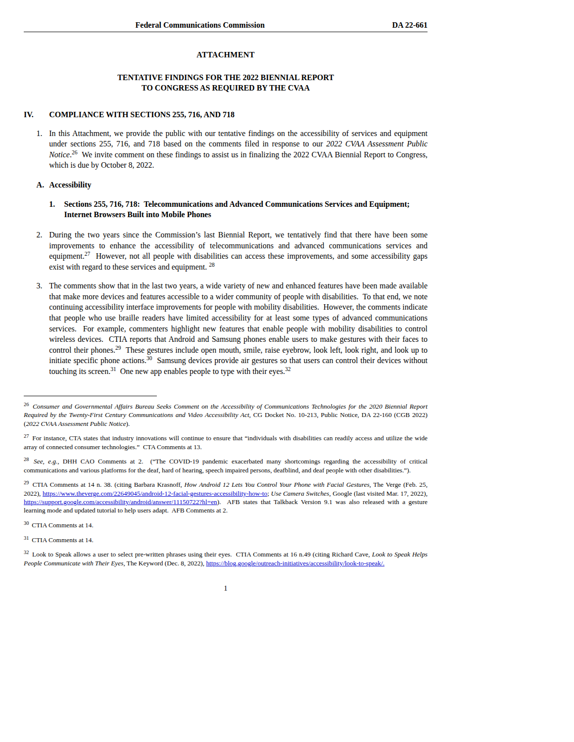Federal Communications Commission DA 22-661
ATTACHMENT
TENTATIVE FINDINGS FOR THE 2022 BIENNIAL REPORT
TO CONGRESS AS REQUIRED BY THE CVAA
IV. COMPLIANCE WITH SECTIONS 255, 716, AND 718
1. In this Attachment, we provide the public with our tentative findings on the accessibility of services and equipment under sections 255, 716, and 718 based on the comments filed in response to our 2022 CVAA Assessment Public Notice.26 We invite comment on these findings to assist us in finalizing the 2022 CVAA Biennial Report to Congress, which is due by October 8, 2022.
A. Accessibility
1. Sections 255, 716, 718: Telecommunications and Advanced Communications Services and Equipment; Internet Browsers Built into Mobile Phones
2. During the two years since the Commission’s last Biennial Report, we tentatively find that there have been some improvements to enhance the accessibility of telecommunications and advanced communications services and equipment.27 However, not all people with disabilities can access these improvements, and some accessibility gaps exist with regard to these services and equipment. 28
3. The comments show that in the last two years, a wide variety of new and enhanced features have been made available that make more devices and features accessible to a wider community of people with disabilities. To that end, we note continuing accessibility interface improvements for people with mobility disabilities. However, the comments indicate that people who use braille readers have limited accessibility for at least some types of advanced communications services. For example, commenters highlight new features that enable people with mobility disabilities to control wireless devices. CTIA reports that Android and Samsung phones enable users to make gestures with their faces to control their phones.29 These gestures include open mouth, smile, raise eyebrow, look left, look right, and look up to initiate specific phone actions.30 Samsung devices provide air gestures so that users can control their devices without touching its screen.31 One new app enables people to type with their eyes.32
26 Consumer and Governmental Affairs Bureau Seeks Comment on the Accessibility of Communications Technologies for the 2020 Biennial Report Required by the Twenty-First Century Communications and Video Accessibility Act, CG Docket No. 10-213, Public Notice, DA 22-160 (CGB 2022) (2022 CVAA Assessment Public Notice).
27 For instance, CTA states that industry innovations will continue to ensure that “individuals with disabilities can readily access and utilize the wide array of connected consumer technologies.” CTA Comments at 13.
28 See, e.g., DHH CAO Comments at 2. (“The COVID-19 pandemic exacerbated many shortcomings regarding the accessibility of critical communications and various platforms for the deaf, hard of hearing, speech impaired persons, deafblind, and deaf people with other disabilities.”).
29 CTIA Comments at 14 n. 38. (citing Barbara Krasnoff, How Android 12 Lets You Control Your Phone with Facial Gestures, The Verge (Feb. 25, 2022), https://www.theverge.com/22649045/android-12-facial-gestures-accessibility-how-to; Use Camera Switches, Google (last visited Mar. 17, 2022), https://support.google.com/accessibility/android/answer/11150722?hl=en). AFB states that Talkback Version 9.1 was also released with a gesture learning mode and updated tutorial to help users adapt. AFB Comments at 2.
30 CTIA Comments at 14.
31 CTIA Comments at 14.
32 Look to Speak allows a user to select pre-written phrases using their eyes. CTIA Comments at 16 n.49 (citing Richard Cave, Look to Speak Helps People Communicate with Their Eyes, The Keyword (Dec. 8, 2022), https://blog.google/outreach-initiatives/accessibility/look-to-speak/.
1